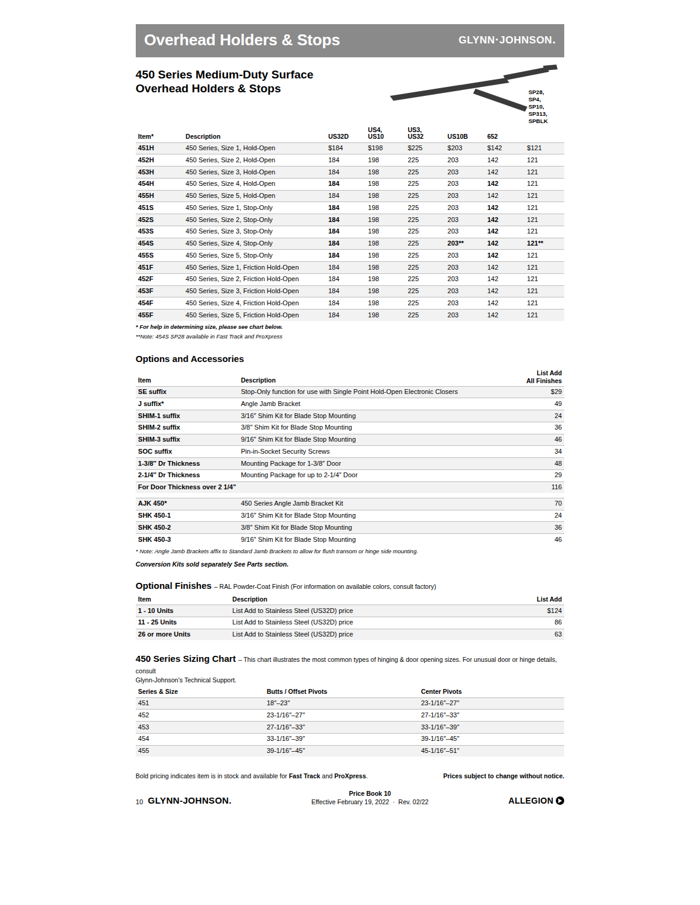Overhead Holders & Stops
GLYNN·JOHNSON.
450 Series Medium-Duty Surface
Overhead Holders & Stops
SP28,
SP4,
SP10,
SP313,
SPBLK
| Item* | Description | US32D | US4, US10 | US3, US32 | US10B | 652 | |
| --- | --- | --- | --- | --- | --- | --- | --- |
| 451H | 450 Series, Size 1, Hold-Open | $184 | $198 | $225 | $203 | $142 | $121 |
| 452H | 450 Series, Size 2, Hold-Open | 184 | 198 | 225 | 203 | 142 | 121 |
| 453H | 450 Series, Size 3, Hold-Open | 184 | 198 | 225 | 203 | 142 | 121 |
| 454H | 450 Series, Size 4, Hold-Open | 184 | 198 | 225 | 203 | 142 | 121 |
| 455H | 450 Series, Size 5, Hold-Open | 184 | 198 | 225 | 203 | 142 | 121 |
| 451S | 450 Series, Size 1, Stop-Only | 184 | 198 | 225 | 203 | 142 | 121 |
| 452S | 450 Series, Size 2, Stop-Only | 184 | 198 | 225 | 203 | 142 | 121 |
| 453S | 450 Series, Size 3, Stop-Only | 184 | 198 | 225 | 203 | 142 | 121 |
| 454S | 450 Series, Size 4, Stop-Only | 184 | 198 | 225 | 203** | 142 | 121** |
| 455S | 450 Series, Size 5, Stop-Only | 184 | 198 | 225 | 203 | 142 | 121 |
| 451F | 450 Series, Size 1, Friction Hold-Open | 184 | 198 | 225 | 203 | 142 | 121 |
| 452F | 450 Series, Size 2, Friction Hold-Open | 184 | 198 | 225 | 203 | 142 | 121 |
| 453F | 450 Series, Size 3, Friction Hold-Open | 184 | 198 | 225 | 203 | 142 | 121 |
| 454F | 450 Series, Size 4, Friction Hold-Open | 184 | 198 | 225 | 203 | 142 | 121 |
| 455F | 450 Series, Size 5, Friction Hold-Open | 184 | 198 | 225 | 203 | 142 | 121 |
* For help in determining size, please see chart below.
**Note: 454S SP28 available in Fast Track and ProXpress
Options and Accessories
| Item | Description | List Add All Finishes |
| --- | --- | --- |
| SE suffix | Stop-Only function for use with Single Point Hold-Open Electronic Closers | $29 |
| J suffix* | Angle Jamb Bracket | 49 |
| SHIM-1 suffix | 3/16″ Shim Kit for Blade Stop Mounting | 24 |
| SHIM-2 suffix | 3/8″ Shim Kit for Blade Stop Mounting | 36 |
| SHIM-3 suffix | 9/16″ Shim Kit for Blade Stop Mounting | 46 |
| SOC suffix | Pin-in-Socket Security Screws | 34 |
| 1-3/8″ Dr Thickness | Mounting Package for 1-3/8″ Door | 48 |
| 2-1/4″ Dr Thickness | Mounting Package for up to 2-1/4″ Door | 29 |
| For Door Thickness over 2 1/4" | | 116 |
| AJK 450* | 450 Series Angle Jamb Bracket Kit | 70 |
| SHK 450-1 | 3/16″ Shim Kit for Blade Stop Mounting | 24 |
| SHK 450-2 | 3/8″ Shim Kit for Blade Stop Mounting | 36 |
| SHK 450-3 | 9/16″ Shim Kit for Blade Stop Mounting | 46 |
* Note: Angle Jamb Brackets affix to Standard Jamb Brackets to allow for flush transom or hinge side mounting.
Conversion Kits sold separately See Parts section.
Optional Finishes – RAL Powder-Coat Finish (For information on available colors, consult factory)
| Item | Description | List Add |
| --- | --- | --- |
| 1 - 10 Units | List Add to Stainless Steel (US32D) price | $124 |
| 11 - 25 Units | List Add to Stainless Steel (US32D) price | 86 |
| 26 or more Units | List Add to Stainless Steel (US32D) price | 63 |
450 Series Sizing Chart – This chart illustrates the most common types of hinging & door opening sizes. For unusual door or hinge details, consult
Glynn-Johnson's Technical Support.
| Series & Size | Butts / Offset Pivots | Center Pivots |
| --- | --- | --- |
| 451 | 18″–23″ | 23-1/16″–27″ |
| 452 | 23-1/16″–27″ | 27-1/16″–33″ |
| 453 | 27-1/16″–33″ | 33-1/16″–39″ |
| 454 | 33-1/16″–39″ | 39-1/16″–45″ |
| 455 | 39-1/16″–45″ | 45-1/16″–51″ |
Bold pricing indicates item is in stock and available for Fast Track and ProXpress.
Prices subject to change without notice.
10
GLYNN-JOHNSON.
Price Book 10
Effective February 19, 2022 · Rev. 02/22
ALLEGION